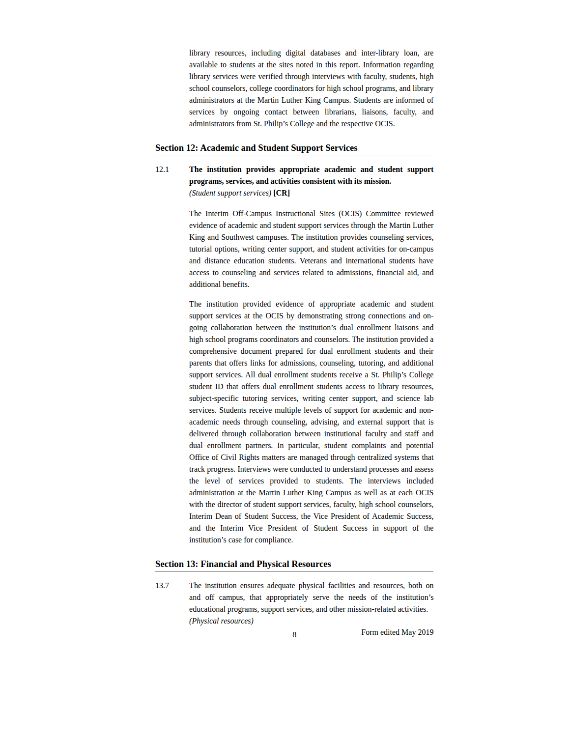library resources, including digital databases and inter-library loan, are available to students at the sites noted in this report. Information regarding library services were verified through interviews with faculty, students, high school counselors, college coordinators for high school programs, and library administrators at the Martin Luther King Campus. Students are informed of services by ongoing contact between librarians, liaisons, faculty, and administrators from St. Philip’s College and the respective OCIS.
Section 12: Academic and Student Support Services
12.1
The institution provides appropriate academic and student support programs, services, and activities consistent with its mission.
(Student support services) [CR]
The Interim Off-Campus Instructional Sites (OCIS) Committee reviewed evidence of academic and student support services through the Martin Luther King and Southwest campuses. The institution provides counseling services, tutorial options, writing center support, and student activities for on-campus and distance education students. Veterans and international students have access to counseling and services related to admissions, financial aid, and additional benefits.
The institution provided evidence of appropriate academic and student support services at the OCIS by demonstrating strong connections and on-going collaboration between the institution’s dual enrollment liaisons and high school programs coordinators and counselors. The institution provided a comprehensive document prepared for dual enrollment students and their parents that offers links for admissions, counseling, tutoring, and additional support services. All dual enrollment students receive a St. Philip’s College student ID that offers dual enrollment students access to library resources, subject-specific tutoring services, writing center support, and science lab services. Students receive multiple levels of support for academic and non-academic needs through counseling, advising, and external support that is delivered through collaboration between institutional faculty and staff and dual enrollment partners. In particular, student complaints and potential Office of Civil Rights matters are managed through centralized systems that track progress. Interviews were conducted to understand processes and assess the level of services provided to students. The interviews included administration at the Martin Luther King Campus as well as at each OCIS with the director of student support services, faculty, high school counselors, Interim Dean of Student Success, the Vice President of Academic Success, and the Interim Vice President of Student Success in support of the institution’s case for compliance.
Section 13: Financial and Physical Resources
13.7
The institution ensures adequate physical facilities and resources, both on and off campus, that appropriately serve the needs of the institution’s educational programs, support services, and other mission-related activities.
(Physical resources)
8
Form edited May 2019